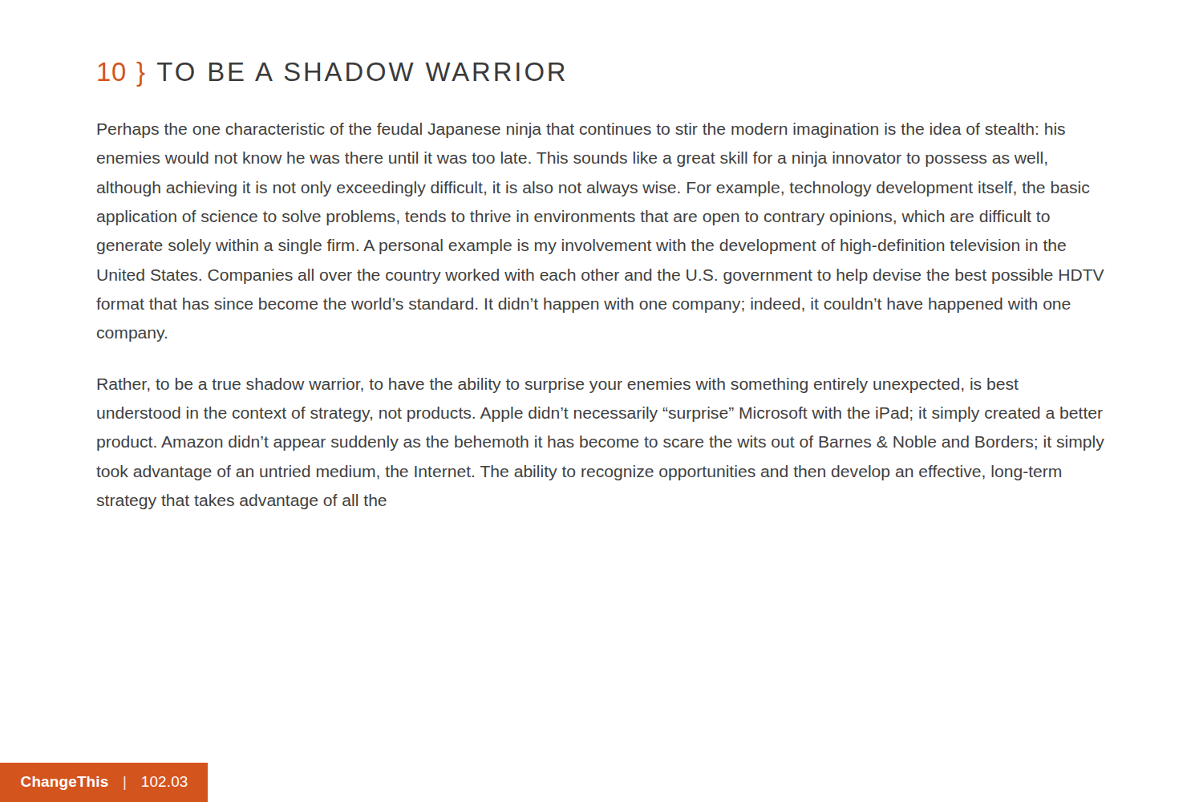10 }To Be a Shadow Warrior
Perhaps the one characteristic of the feudal Japanese ninja that continues to stir the modern imagination is the idea of stealth: his enemies would not know he was there until it was too late. This sounds like a great skill for a ninja innovator to possess as well, although achieving it is not only exceedingly difficult, it is also not always wise. For example, technology development itself, the basic application of science to solve problems, tends to thrive in environments that are open to contrary opinions, which are difficult to generate solely within a single firm. A personal example is my involvement with the development of high-definition television in the United States. Companies all over the country worked with each other and the U.S. government to help devise the best possible HDTV format that has since become the world’s standard. It didn’t happen with one company; indeed, it couldn’t have happened with one company.
Rather, to be a true shadow warrior, to have the ability to surprise your enemies with something entirely unexpected, is best understood in the context of strategy, not products. Apple didn’t necessarily “surprise” Microsoft with the iPad; it simply created a better product. Amazon didn’t appear suddenly as the behemoth it has become to scare the wits out of Barnes & Noble and Borders; it simply took advantage of an untried medium, the Internet. The ability to recognize opportunities and then develop an effective, long-term strategy that takes advantage of all the
ChangeThis | 102.03